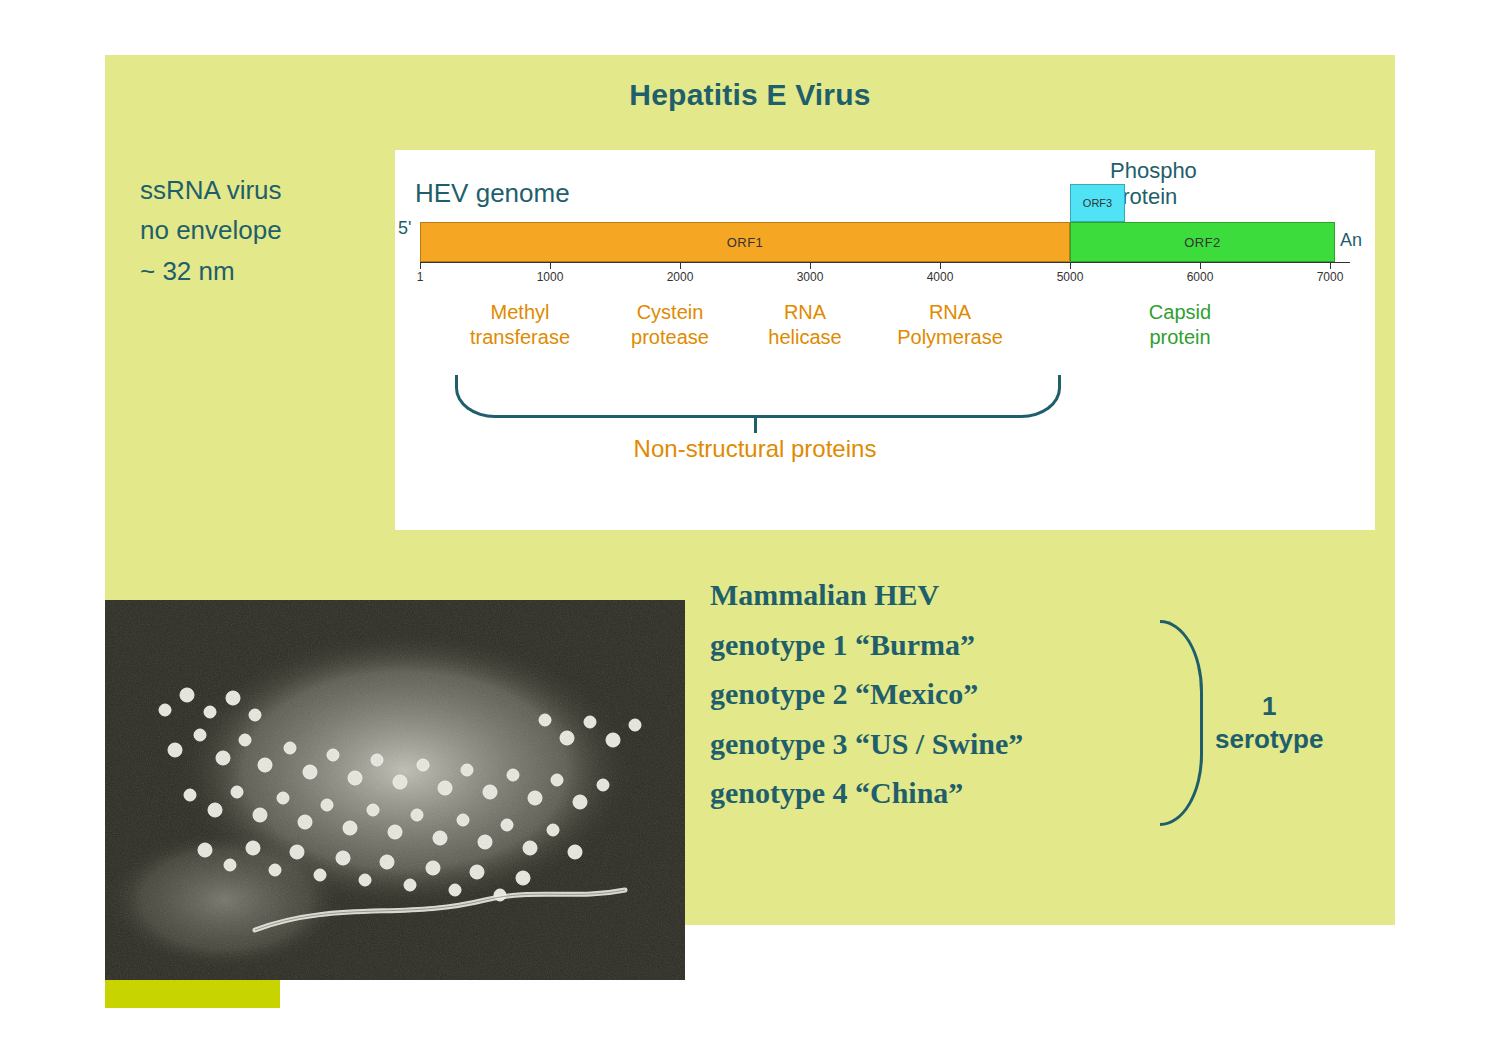Hepatitis E Virus
ssRNA virus
no envelope
~ 32 nm
HEV genome
Phospho
protein
5'
ORF3
ORF1
ORF2
An
1
1000
2000
3000
4000
5000
6000
7000
Methyl
transferase
Cystein
protease
RNA
helicase
RNA
Polymerase
Capsid
protein
Non-structural proteins
Mammalian HEV
genotype 1 “Burma”
genotype 2 “Mexico”
genotype 3 “US / Swine”
genotype 4 “China”
1
serotype